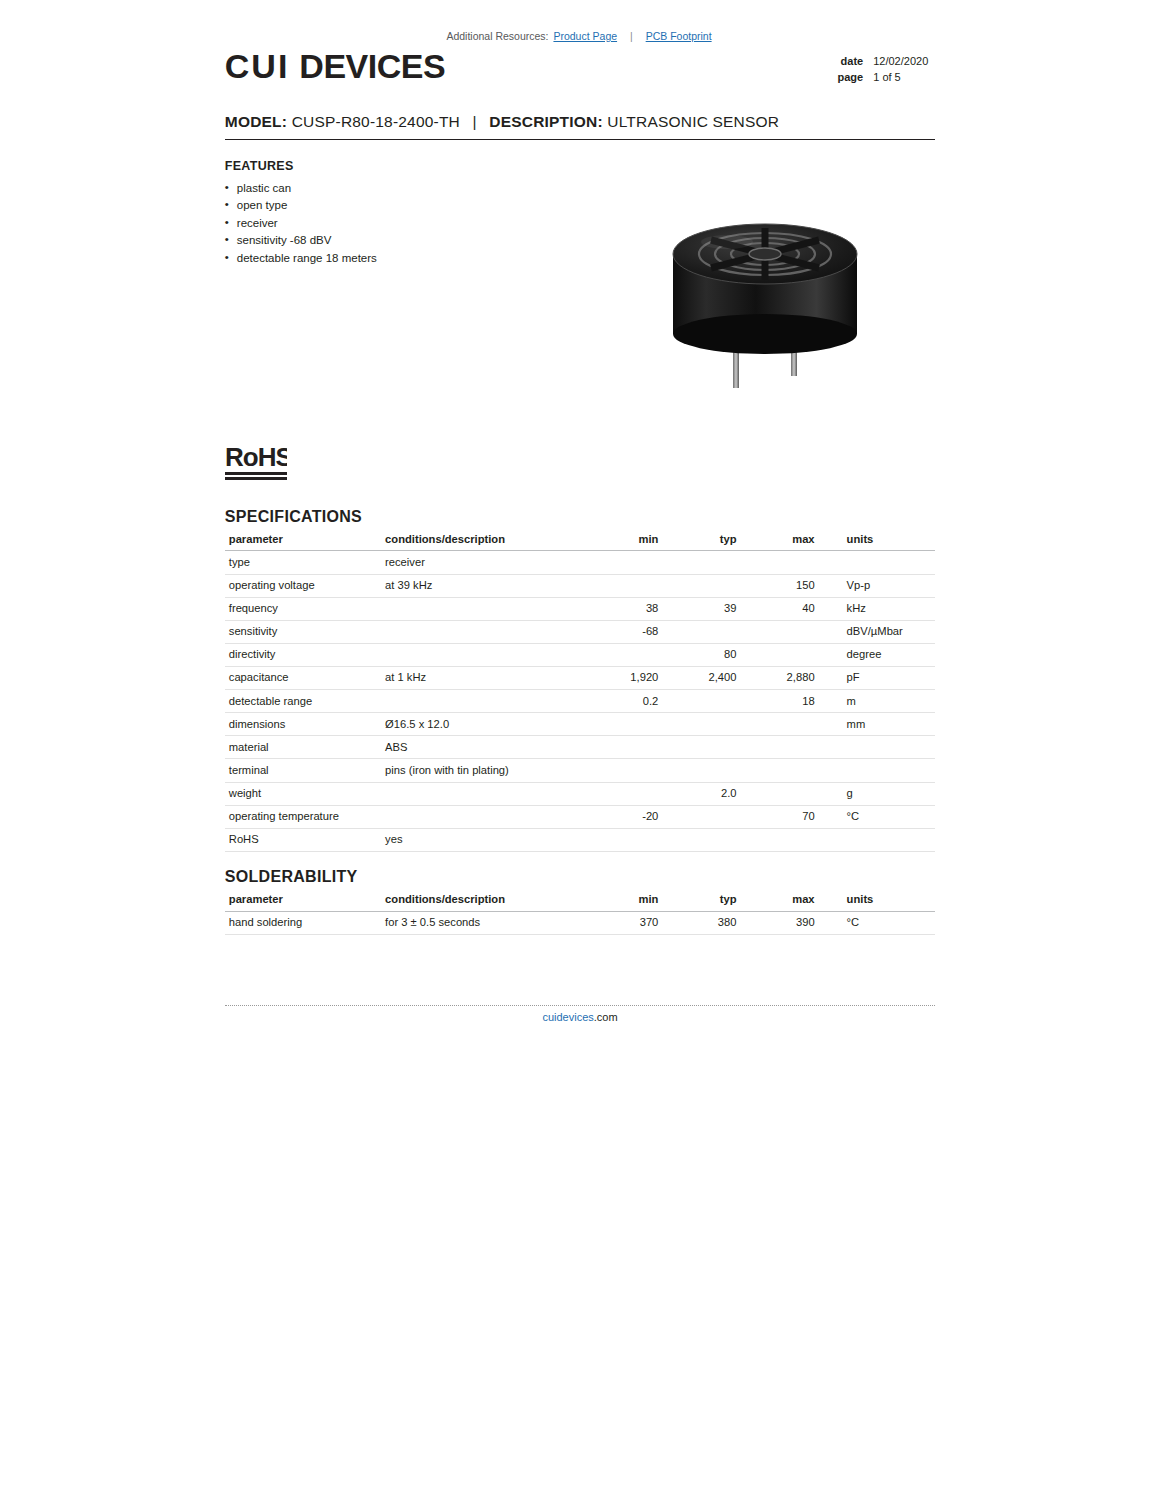Additional Resources: Product Page | PCB Footprint
CUI DEVICES
date 12/02/2020
page 1 of 5
MODEL: CUSP-R80-18-2400-TH | DESCRIPTION: ULTRASONIC SENSOR
FEATURES
plastic can
open type
receiver
sensitivity -68 dBV
detectable range 18 meters
RoHS
SPECIFICATIONS
| parameter | conditions/description | min | typ | max | units |
| --- | --- | --- | --- | --- | --- |
| type | receiver | | | | |
| operating voltage | at 39 kHz | | | 150 | Vp-p |
| frequency | | 38 | 39 | 40 | kHz |
| sensitivity | | -68 | | | dBV/µMbar |
| directivity | | | 80 | | degree |
| capacitance | at 1 kHz | 1,920 | 2,400 | 2,880 | pF |
| detectable range | | 0.2 | | 18 | m |
| dimensions | Ø16.5 x 12.0 | | | | mm |
| material | ABS | | | | |
| terminal | pins (iron with tin plating) | | | | |
| weight | | | 2.0 | | g |
| operating temperature | | -20 | | 70 | °C |
| RoHS | yes | | | | |
SOLDERABILITY
| parameter | conditions/description | min | typ | max | units |
| --- | --- | --- | --- | --- | --- |
| hand soldering | for 3 ± 0.5 seconds | 370 | 380 | 390 | °C |
cuidevices.com